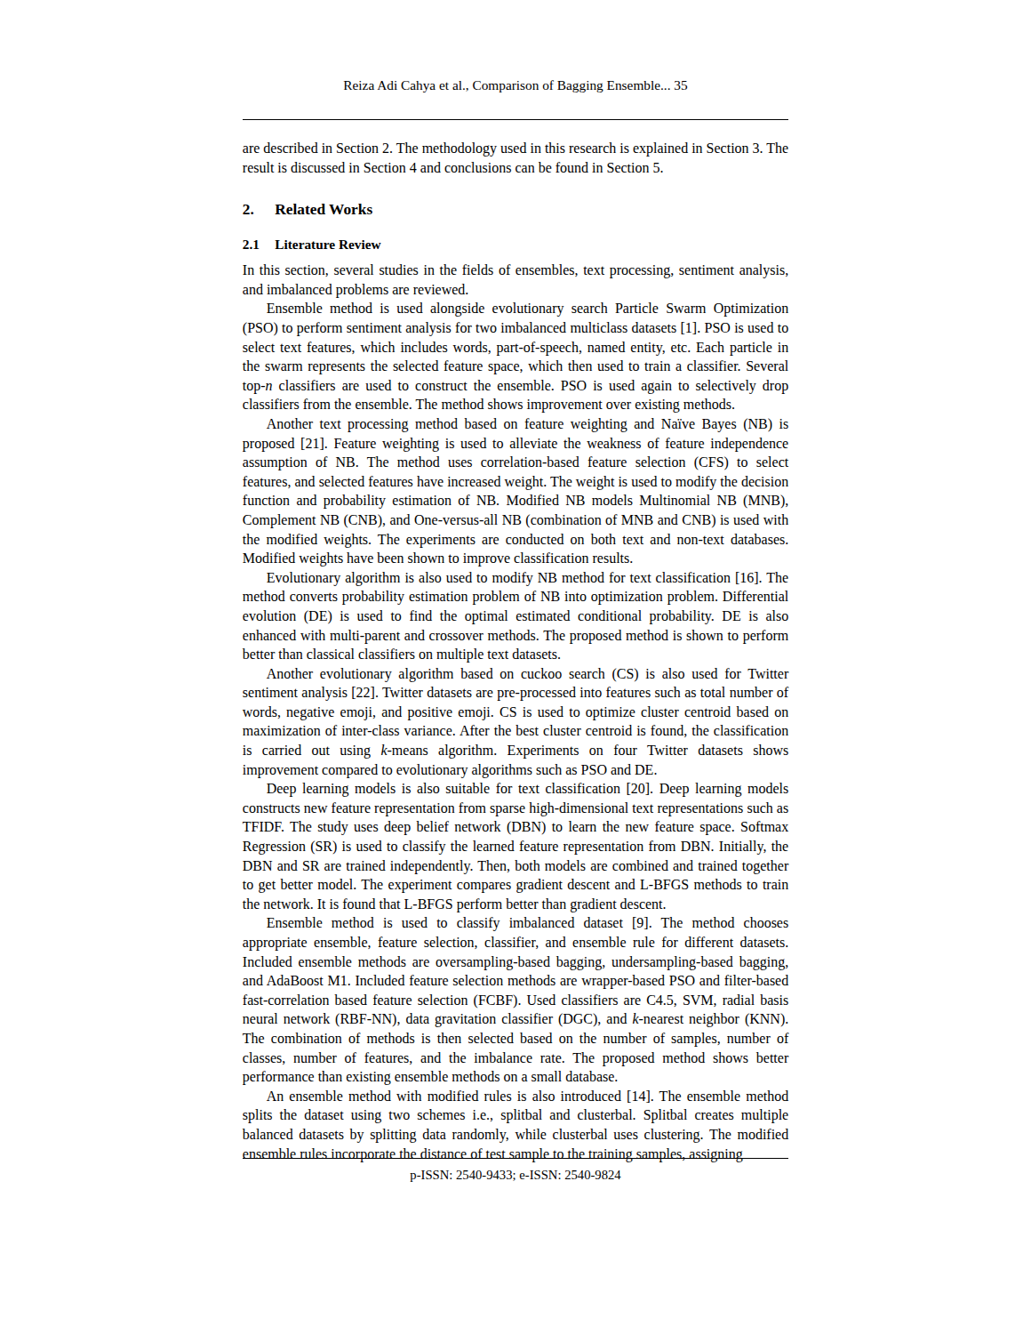Reiza Adi Cahya et al., Comparison of Bagging Ensemble... 35
are described in Section 2. The methodology used in this research is explained in Section 3. The result is discussed in Section 4 and conclusions can be found in Section 5.
2. Related Works
2.1 Literature Review
In this section, several studies in the fields of ensembles, text processing, sentiment analysis, and imbalanced problems are reviewed.
Ensemble method is used alongside evolutionary search Particle Swarm Optimization (PSO) to perform sentiment analysis for two imbalanced multiclass datasets [1]. PSO is used to select text features, which includes words, part-of-speech, named entity, etc. Each particle in the swarm represents the selected feature space, which then used to train a classifier. Several top-n classifiers are used to construct the ensemble. PSO is used again to selectively drop classifiers from the ensemble. The method shows improvement over existing methods.
Another text processing method based on feature weighting and Naïve Bayes (NB) is proposed [21]. Feature weighting is used to alleviate the weakness of feature independence assumption of NB. The method uses correlation-based feature selection (CFS) to select features, and selected features have increased weight. The weight is used to modify the decision function and probability estimation of NB. Modified NB models Multinomial NB (MNB), Complement NB (CNB), and One-versus-all NB (combination of MNB and CNB) is used with the modified weights. The experiments are conducted on both text and non-text databases. Modified weights have been shown to improve classification results.
Evolutionary algorithm is also used to modify NB method for text classification [16]. The method converts probability estimation problem of NB into optimization problem. Differential evolution (DE) is used to find the optimal estimated conditional probability. DE is also enhanced with multi-parent and crossover methods. The proposed method is shown to perform better than classical classifiers on multiple text datasets.
Another evolutionary algorithm based on cuckoo search (CS) is also used for Twitter sentiment analysis [22]. Twitter datasets are pre-processed into features such as total number of words, negative emoji, and positive emoji. CS is used to optimize cluster centroid based on maximization of inter-class variance. After the best cluster centroid is found, the classification is carried out using k-means algorithm. Experiments on four Twitter datasets shows improvement compared to evolutionary algorithms such as PSO and DE.
Deep learning models is also suitable for text classification [20]. Deep learning models constructs new feature representation from sparse high-dimensional text representations such as TFIDF. The study uses deep belief network (DBN) to learn the new feature space. Softmax Regression (SR) is used to classify the learned feature representation from DBN. Initially, the DBN and SR are trained independently. Then, both models are combined and trained together to get better model. The experiment compares gradient descent and L-BFGS methods to train the network. It is found that L-BFGS perform better than gradient descent.
Ensemble method is used to classify imbalanced dataset [9]. The method chooses appropriate ensemble, feature selection, classifier, and ensemble rule for different datasets. Included ensemble methods are oversampling-based bagging, undersampling-based bagging, and AdaBoost M1. Included feature selection methods are wrapper-based PSO and filter-based fast-correlation based feature selection (FCBF). Used classifiers are C4.5, SVM, radial basis neural network (RBF-NN), data gravitation classifier (DGC), and k-nearest neighbor (KNN). The combination of methods is then selected based on the number of samples, number of classes, number of features, and the imbalance rate. The proposed method shows better performance than existing ensemble methods on a small database.
An ensemble method with modified rules is also introduced [14]. The ensemble method splits the dataset using two schemes i.e., splitbal and clusterbal. Splitbal creates multiple balanced datasets by splitting data randomly, while clusterbal uses clustering. The modified ensemble rules incorporate the distance of test sample to the training samples, assigning
p-ISSN: 2540-9433; e-ISSN: 2540-9824